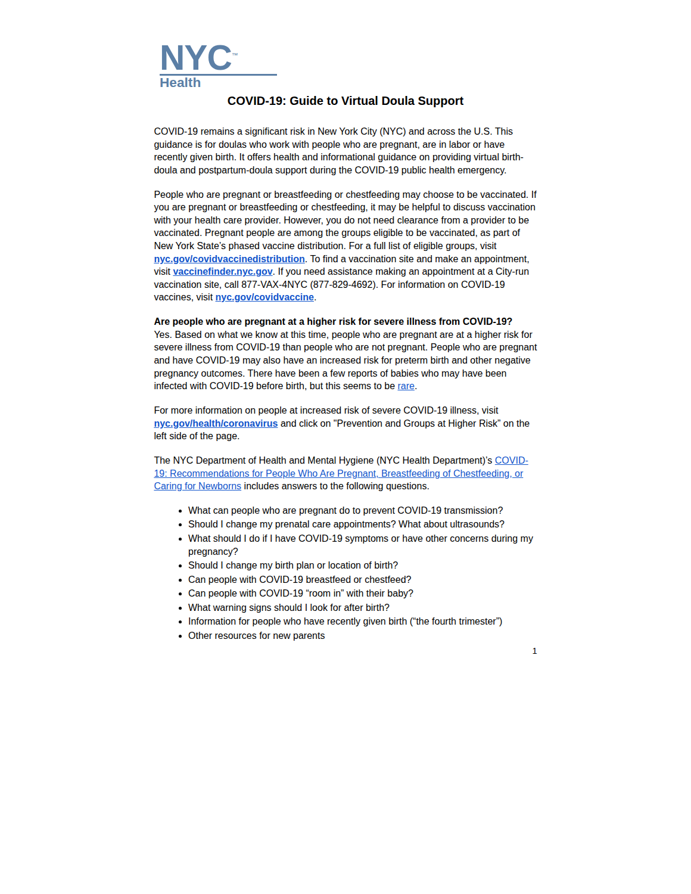NYC™ Health
COVID-19: Guide to Virtual Doula Support
COVID-19 remains a significant risk in New York City (NYC) and across the U.S. This guidance is for doulas who work with people who are pregnant, are in labor or have recently given birth. It offers health and informational guidance on providing virtual birth-doula and postpartum-doula support during the COVID-19 public health emergency.
People who are pregnant or breastfeeding or chestfeeding may choose to be vaccinated. If you are pregnant or breastfeeding or chestfeeding, it may be helpful to discuss vaccination with your health care provider. However, you do not need clearance from a provider to be vaccinated. Pregnant people are among the groups eligible to be vaccinated, as part of New York State’s phased vaccine distribution. For a full list of eligible groups, visit nyc.gov/covidvaccinedistribution. To find a vaccination site and make an appointment, visit vaccinefinder.nyc.gov. If you need assistance making an appointment at a City-run vaccination site, call 877-VAX-4NYC (877-829-4692). For information on COVID-19 vaccines, visit nyc.gov/covidvaccine.
Are people who are pregnant at a higher risk for severe illness from COVID-19?
Yes. Based on what we know at this time, people who are pregnant are at a higher risk for severe illness from COVID-19 than people who are not pregnant. People who are pregnant and have COVID-19 may also have an increased risk for preterm birth and other negative pregnancy outcomes. There have been a few reports of babies who may have been infected with COVID-19 before birth, but this seems to be rare.
For more information on people at increased risk of severe COVID-19 illness, visit nyc.gov/health/coronavirus and click on "Prevention and Groups at Higher Risk” on the left side of the page.
The NYC Department of Health and Mental Hygiene (NYC Health Department)’s COVID-19: Recommendations for People Who Are Pregnant, Breastfeeding of Chestfeeding, or Caring for Newborns includes answers to the following questions.
What can people who are pregnant do to prevent COVID-19 transmission?
Should I change my prenatal care appointments? What about ultrasounds?
What should I do if I have COVID-19 symptoms or have other concerns during my pregnancy?
Should I change my birth plan or location of birth?
Can people with COVID-19 breastfeed or chestfeed?
Can people with COVID-19 “room in” with their baby?
What warning signs should I look for after birth?
Information for people who have recently given birth (“the fourth trimester”)
Other resources for new parents
1